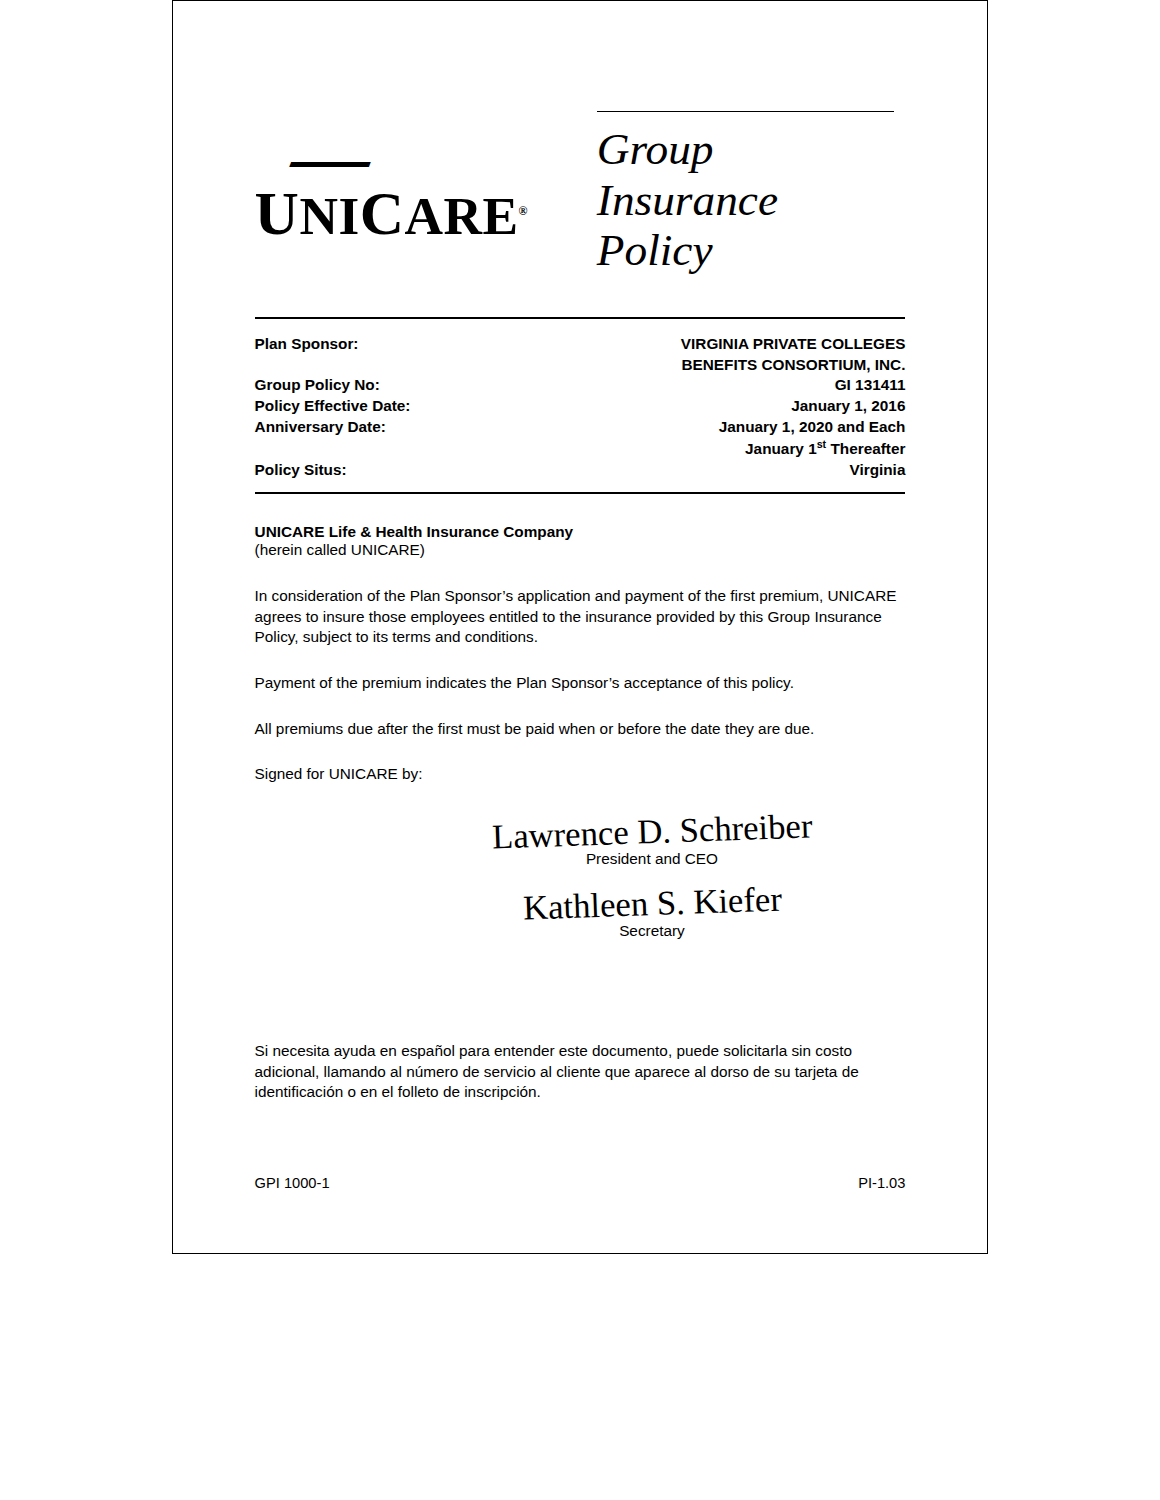━━━
UNICARE®
Group
Insurance
Policy
| Plan Sponsor: | VIRGINIA PRIVATE COLLEGES BENEFITS CONSORTIUM, INC. |
| Group Policy No: | GI 131411 |
| Policy Effective Date: | January 1, 2016 |
| Anniversary Date: | January 1, 2020 and Each January 1 st Thereafter |
| Policy Situs: | Virginia |
UNICARE Life & Health Insurance Company
(herein called UNICARE)
In consideration of the Plan Sponsor’s application and payment of the first premium, UNICARE agrees to insure those employees entitled to the insurance provided by this Group Insurance Policy, subject to its terms and conditions.
Payment of the premium indicates the Plan Sponsor’s acceptance of this policy.
All premiums due after the first must be paid when or before the date they are due.
Signed for UNICARE by:
Lawrence D. Schreiber
President and CEO
Kathleen S. Kiefer
Secretary
Si necesita ayuda en español para entender este documento, puede solicitarla sin costo adicional, llamando al número de servicio al cliente que aparece al dorso de su tarjeta de identificación o en el folleto de inscripción.
GPI 1000-1
PI-1.03